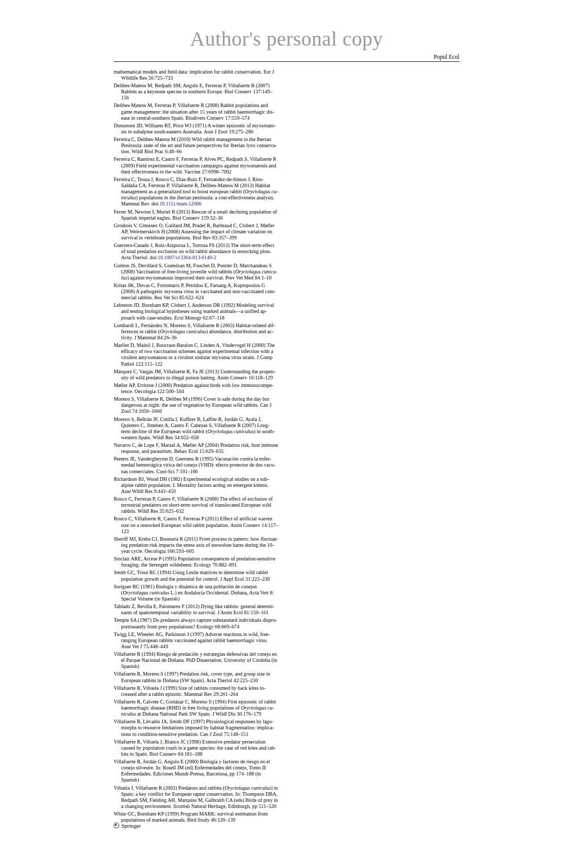Author's personal copy
Popul Ecol
mathematical models and field data: implication for rabbit conservation. Eur J Wildlife Res 56:725–733
Delibes-Mateos M, Redpath SM, Angulo E, Ferreras P, Villafuerte R (2007) Rabbits as a keystone species in southern Europe. Biol Conserv 137:149–156
Delibes-Mateos M, Ferreras P, Villafuerte R (2008) Rabbit populations and game management: the situation after 15 years of rabbit haemorrhagic disease in central-southern Spain. Biodivers Conserv 17:559–574
Dunsmore JD, Williams RT, Price WJ (1971) A winter epizootic of myxomatosis in subalpine south-eastern Australia. Aust J Zool 19:275–286
Ferreira C, Delibes-Mateos M (2010) Wild rabbit management in the Iberian Peninsula: state of the art and future perspectives for Iberian lynx conservation. Wildl Biol Prac 6:48–66
Ferreira C, Ramírez E, Castro F, Ferreras P, Alves PC, Redpath S, Villafuerte R (2009) Field experimental vaccination campaigns against myxomatosis and their effectiveness in the wild. Vaccine 27:6998–7002
Ferreira C, Touza J, Rouco C, Díaz-Ruiz F, Fernandez-de-Simon J, Ríos-Saldaña CA, Ferreras P, Villafuerte R, Delibes-Mateos M (2013) Habitat management as a generalized tool to boost european rabbit (Oryctolagus cuniculus) populations in the iberian peninsula: a cost-effectiveness analysis. Mammal Rev. doi:10.1111/mam.12006
Ferrer M, Newton I, Muriel R (2013) Rescue of a small declining population of Spanish imperial eagles. Biol Conserv 159:32–36
Grosbois V, Gimenez O, Gaillard JM, Pradel R, Barbraud C, Clobert J, Møller AP, Weirmerskirch H (2008) Assessing the impact of climate variation on survival in vertebrate populations. Biol Rev 83:357–399
Guerrero-Casado J, Ruiz-Aizpurua L, Tortosa FS (2013) The short-term effect of total predation exclusion on wild rabbit abundance in restocking plots. Acta Theriol. doi:10.1007/s13364-013-0140-2
Guitton JS, Devillard S, Guénézan M, Fouchet D, Pontier D, Marchandeau S (2008) Vaccination of free-living juvenile wild rabbits (Oryctolagus cuniculus) against myxomatosis improved their survival. Prev Vet Med 84:1–10
Kritas SK, Dovas C, Fortomaris P, Petridou E, Farsang A, Koptopoulos G (2008) A pathogenic myxoma virus in vaccinated and non-vaccinated commercial rabbits. Res Vet Sci 85:622–624
Lebreton JD, Burnham KP, Clobert J, Anderson DR (1992) Modeling survival and testing biological hypotheses using marked animals—a unified approach with case-studies. Ecol Monogr 62:67–118
Lombardi L, Fernández N, Moreno S, Villafuerte R (2003) Habitat-related differences in rabbit (Oryctolagus cuniculus) abundance, distribution and activity. J Mammal 84:26–36
Marlier D, Mainil J, Boucraut-Baralon C, Linden A, Vindevogel H (2000) The efficacy of two vaccination schemes against experimental infection with a virulent amyxomatous or a virulent nodular myxoma virus strain. J Comp Pathol 122:115–122
Márquez C, Vargas JM, Villafuerte R, Fa JE (2013) Understanding the propensity of wild predators to illegal poison baiting. Anim Conserv 16:118–129
Møller AP, Erritzoe J (2000) Predation against birds with low immunocompetence. Oecologia 122:500–504
Moreno S, Villafuerte R, Delibes M (1996) Cover is safe during the day but dangerous at night: the use of vegetation by European wild rabbits. Can J Zool 74:1656–1660
Moreno S, Beltrán JF, Cotilla I, Kuffner B, Laffite R, Jordán G, Ayala J, Quintero C, Jiménez A, Castro F, Cabezas S, Villafuerte R (2007) Long-term decline of the European wild rabbit (Oryctolagus cuniculus) in south-western Spain. Wildl Res 34:652–658
Navarro C, de Lope F, Marzal A, Møller AP (2004) Predation risk, host immune response, and parasitism. Behav Ecol 15:629–635
Peeters JE, Vandergheynst D, Geeroms R (1995) Vacunación contra la enfermedad hemorrágica vírica del conejo (VHD): efecto protector de dos vacunas comerciales. Cuni-Sci 7:101–106
Richardson BJ, Wood DH (1982) Experimental ecological studies on a subalpine rabbit population. I. Mortality factors acting on emergent kittens. Aust Wildl Res 9:443–450
Rouco C, Ferreras P, Castro F, Villafuerte R (2008) The effect of exclusion of terrestrial predators on short-term survival of translocated European wild rabbits. Wildl Res 35:625–632
Rouco C, Villafuerte R, Castro F, Ferreras P (2011) Effect of artificial warren size on a restocked European wild rabbit population. Anim Conserv 14:117–123
Sheriff MJ, Krebs CJ, Boonstra R (2011) From process to pattern: how fluctuating predation risk impacts the stress axis of snowshoe hares during the 10-year cycle. Oecologia 166:593–605
Sinclair ARE, Arcese P (1995) Population consequences of predation-sensitive foraging: the Serengeti wildebeest. Ecology 76:882–891
Smith GC, Trout RC (1994) Using Leslie matrices to determine wild rabbit population growth and the potential for control. J Appl Ecol 31:223–230
Soriguer RC (1981) Biología y dinámica de una población de conejos (Oryctolagus cuniculus L.) en Andalucía Occidental. Doñana, Acta Vert 8: Special Volume (in Spanish)
Tablado Z, Revilla E, Palomares F (2012) Dying like rabbits: general determinants of spatiotemporal variability in survival. J Anim Ecol 81:150–161
Temple SA (1987) Do predators always capture substandard individuals disproportionately from prey populations? Ecology 68:669–674
Twigg LE, Wheeler AG, Parkinson J (1997) Adverse reactions in wild, free-ranging European rabbits vaccinated against rabbit haemorrhagic virus. Aust Vet J 75:448–449
Villafuerte R (1994) Riesgo de predación y estrategias defensivas del conejo en el Parque Nacional de Doñana. PhD Dissertation. University of Córdoba (in Spanish)
Villafuerte R, Moreno S (1997) Predation risk, cover type, and group size in European rabbits in Doñana (SW Spain). Acta Theriol 42:225–230
Villafuerte R, Viñuela J (1999) Size of rabbits consumed by back kites increased after a rabbit epizotic. Mammal Rev 29:261–264
Villafuerte R, Calvete C, Gortázar C, Moreno S (1994) First epizootic of rabbit haemorrhagic disease (RHD) in free living populations of Oryctolagus cuniculus at Doñana National Park SW Spain. J Wildl Dis 30:176–179
Villafuerte R, Litvaitis JA, Smith DF (1997) Physiological responses by lagomorphs to resource limitations imposed by habitat fragmentation: implications to condition-sensitive predation. Can J Zool 75:148–151
Villafuerte R, Viñuela J, Blanco JC (1998) Extensive predator persecution caused by population crash in a game species: the case of red kites and rabbits in Spain. Biol Conserv 84:181–188
Villafuerte R, Jordán G, Angulo E (2000) Biología y factores de riesgo en el conejo silvestre. In: Rosell JM (ed) Enfermedades del conejo, Tomo II: Enfermedades. Ediciones Mundi-Prensa, Barcelona, pp 174–188 (in Spanish)
Viñuela J, Villafuerte R (2003) Predators and rabbits (Oryctolagus cuniculus) in Spain: a key conflict for European raptor conservation. In: Thompson DBA, Redpath SM, Fielding AH, Marquiss M, Galbraith CA (eds) Birds of prey in a changing environment. Scottish Natural Heritage, Edinburgh, pp 511–526
White GC, Burnham KP (1999) Program MARK: survival estimation from populations of marked animals. Bird Study 46:120–139
Springer